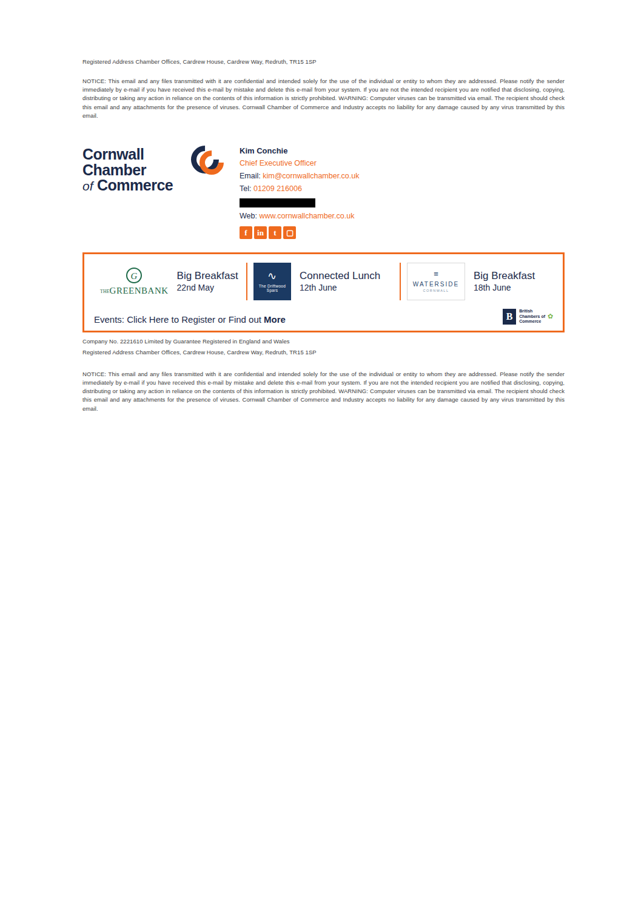Registered Address Chamber Offices, Cardrew House, Cardrew Way, Redruth, TR15 1SP
NOTICE: This email and any files transmitted with it are confidential and intended solely for the use of the individual or entity to whom they are addressed. Please notify the sender immediately by e-mail if you have received this e-mail by mistake and delete this e-mail from your system. If you are not the intended recipient you are notified that disclosing, copying, distributing or taking any action in reliance on the contents of this information is strictly prohibited. WARNING: Computer viruses can be transmitted via email. The recipient should check this email and any attachments for the presence of viruses. Cornwall Chamber of Commerce and Industry accepts no liability for any damage caused by any virus transmitted by this email.
Cornwall
Chamber
of Commerce
Kim Conchie
Chief Executive Officer
Email: kim@cornwallchamber.co.uk
Tel: 01209 216006
Web: www.cornwallchamber.co.uk
fin t▢
G THEGREENBANK
Big Breakfast
22nd May
∿ The Driftwood Spars
Connected Lunch
12th June
≡
WATERSIDE
CORNWALL
Big Breakfast
18th June
Events: Click Here to Register or Find out More
B British
Chambers of
Commerce ✿
Company No. 2221610 Limited by Guarantee Registered in England and Wales
Registered Address Chamber Offices, Cardrew House, Cardrew Way, Redruth, TR15 1SP
NOTICE: This email and any files transmitted with it are confidential and intended solely for the use of the individual or entity to whom they are addressed. Please notify the sender immediately by e-mail if you have received this e-mail by mistake and delete this e-mail from your system. If you are not the intended recipient you are notified that disclosing, copying, distributing or taking any action in reliance on the contents of this information is strictly prohibited. WARNING: Computer viruses can be transmitted via email. The recipient should check this email and any attachments for the presence of viruses. Cornwall Chamber of Commerce and Industry accepts no liability for any damage caused by any virus transmitted by this email.